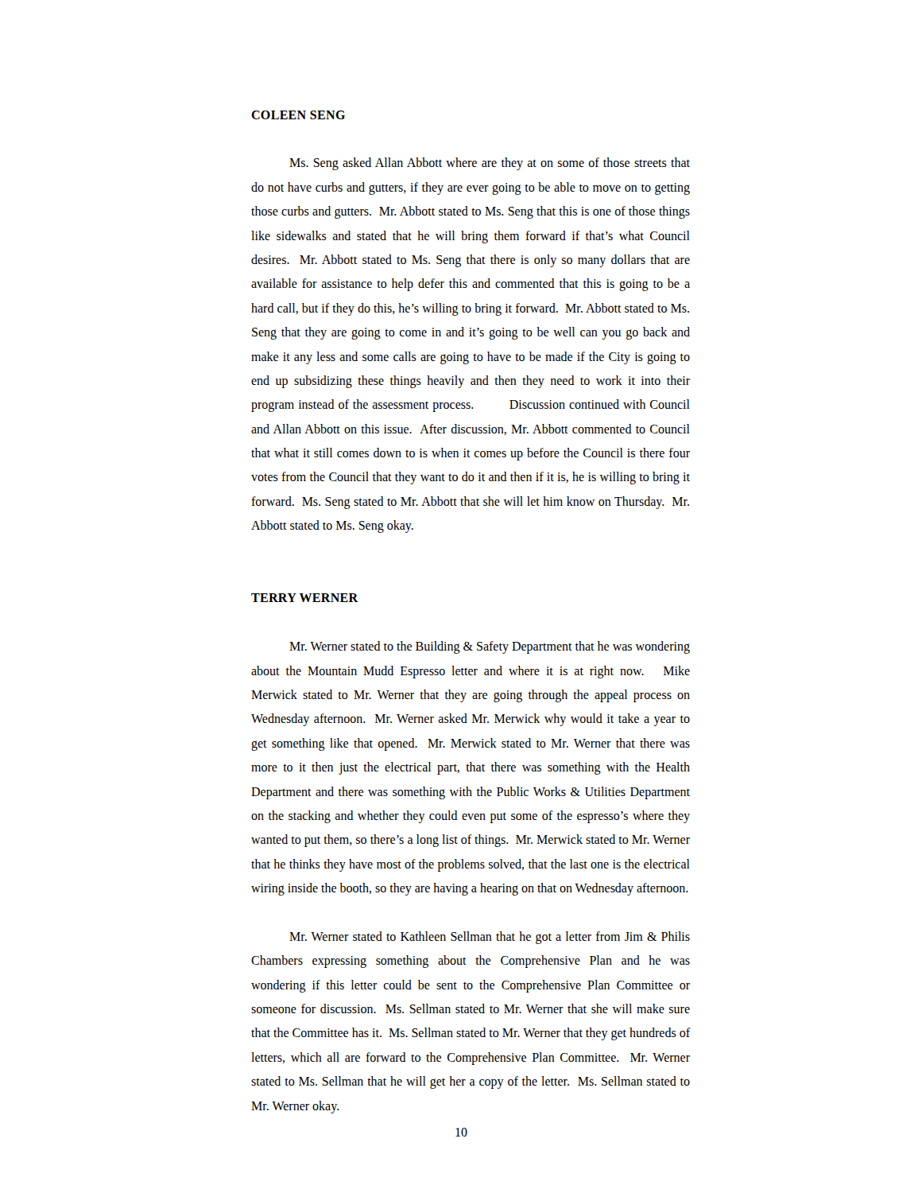Coleen Seng
Ms. Seng asked Allan Abbott where are they at on some of those streets that do not have curbs and gutters, if they are ever going to be able to move on to getting those curbs and gutters. Mr. Abbott stated to Ms. Seng that this is one of those things like sidewalks and stated that he will bring them forward if that’s what Council desires. Mr. Abbott stated to Ms. Seng that there is only so many dollars that are available for assistance to help defer this and commented that this is going to be a hard call, but if they do this, he’s willing to bring it forward. Mr. Abbott stated to Ms. Seng that they are going to come in and it’s going to be well can you go back and make it any less and some calls are going to have to be made if the City is going to end up subsidizing these things heavily and then they need to work it into their program instead of the assessment process. Discussion continued with Council and Allan Abbott on this issue. After discussion, Mr. Abbott commented to Council that what it still comes down to is when it comes up before the Council is there four votes from the Council that they want to do it and then if it is, he is willing to bring it forward. Ms. Seng stated to Mr. Abbott that she will let him know on Thursday. Mr. Abbott stated to Ms. Seng okay.
Terry Werner
Mr. Werner stated to the Building & Safety Department that he was wondering about the Mountain Mudd Espresso letter and where it is at right now. Mike Merwick stated to Mr. Werner that they are going through the appeal process on Wednesday afternoon. Mr. Werner asked Mr. Merwick why would it take a year to get something like that opened. Mr. Merwick stated to Mr. Werner that there was more to it then just the electrical part, that there was something with the Health Department and there was something with the Public Works & Utilities Department on the stacking and whether they could even put some of the espresso’s where they wanted to put them, so there’s a long list of things. Mr. Merwick stated to Mr. Werner that he thinks they have most of the problems solved, that the last one is the electrical wiring inside the booth, so they are having a hearing on that on Wednesday afternoon.
Mr. Werner stated to Kathleen Sellman that he got a letter from Jim & Philis Chambers expressing something about the Comprehensive Plan and he was wondering if this letter could be sent to the Comprehensive Plan Committee or someone for discussion. Ms. Sellman stated to Mr. Werner that she will make sure that the Committee has it. Ms. Sellman stated to Mr. Werner that they get hundreds of letters, which all are forward to the Comprehensive Plan Committee. Mr. Werner stated to Ms. Sellman that he will get her a copy of the letter. Ms. Sellman stated to Mr. Werner okay.
10